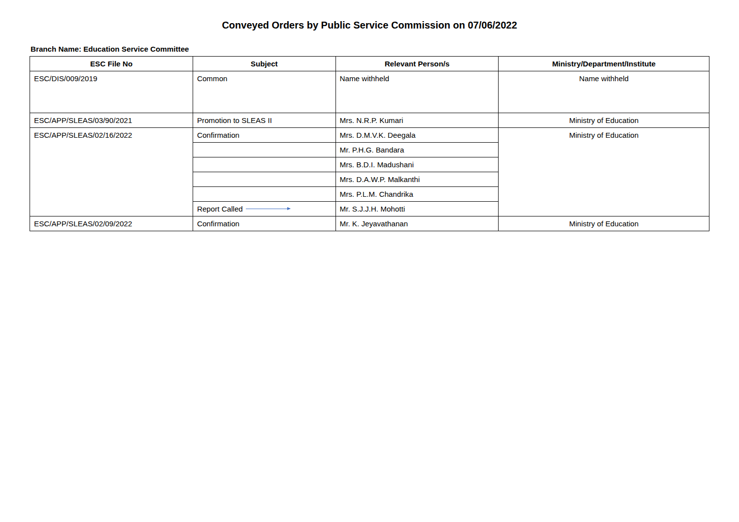Conveyed Orders by Public Service Commission on 07/06/2022
Branch Name: Education Service Committee
| ESC File No | Subject | Relevant Person/s | Ministry/Department/Institute |
| --- | --- | --- | --- |
| ESC/DIS/009/2019 | Common | Name withheld | Name withheld |
| ESC/APP/SLEAS/03/90/2021 | Promotion to SLEAS II | Mrs. N.R.P. Kumari | Ministry of Education |
| ESC/APP/SLEAS/02/16/2022 | / Confirmation / / Report Called / | / Mrs. D.M.V.K. Deegala / / Mr. P.H.G. Bandara / / Mrs. B.D.I. Madushani / / Mrs. D.A.W.P. Malkanthi / / Mrs. P.L.M. Chandrika / / Mr. S.J.J.H. Mohotti / | Ministry of Education |
| ESC/APP/SLEAS/02/09/2022 | Confirmation | Mr. K. Jeyavathanan | Ministry of Education |